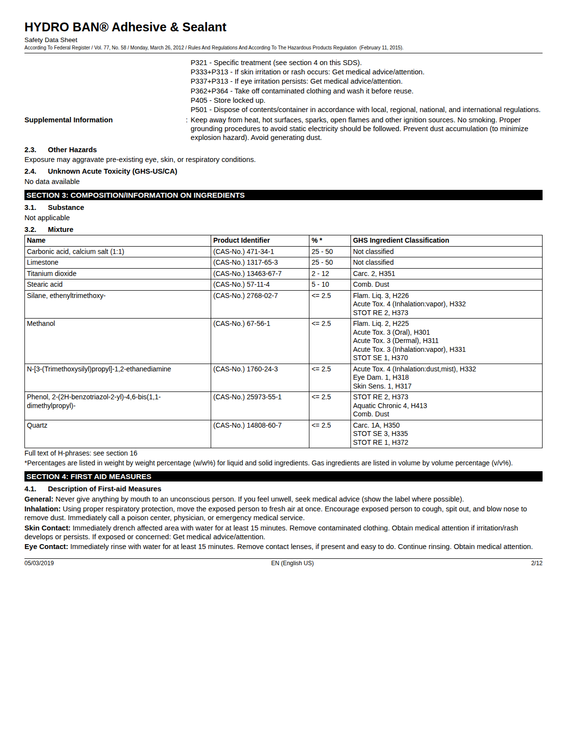HYDRO BAN® Adhesive & Sealant
Safety Data Sheet
According To Federal Register / Vol. 77, No. 58 / Monday, March 26, 2012 / Rules And Regulations And According To The Hazardous Products Regulation (February 11, 2015).
P321 - Specific treatment (see section 4 on this SDS).
P333+P313 - If skin irritation or rash occurs: Get medical advice/attention.
P337+P313 - If eye irritation persists: Get medical advice/attention.
P362+P364 - Take off contaminated clothing and wash it before reuse.
P405 - Store locked up.
P501 - Dispose of contents/container in accordance with local, regional, national, and international regulations.
Supplemental Information
:
Keep away from heat, hot surfaces, sparks, open flames and other ignition sources. No smoking. Proper grounding procedures to avoid static electricity should be followed. Prevent dust accumulation (to minimize explosion hazard). Avoid generating dust.
2.3. Other Hazards
Exposure may aggravate pre-existing eye, skin, or respiratory conditions.
2.4. Unknown Acute Toxicity (GHS-US/CA)
No data available
SECTION 3: COMPOSITION/INFORMATION ON INGREDIENTS
3.1. Substance
Not applicable
3.2. Mixture
| Name | Product Identifier | % * | GHS Ingredient Classification |
| --- | --- | --- | --- |
| Carbonic acid, calcium salt (1:1) | (CAS-No.) 471-34-1 | 25 - 50 | Not classified |
| Limestone | (CAS-No.) 1317-65-3 | 25 - 50 | Not classified |
| Titanium dioxide | (CAS-No.) 13463-67-7 | 2 - 12 | Carc. 2, H351 |
| Stearic acid | (CAS-No.) 57-11-4 | 5 - 10 | Comb. Dust |
| Silane, ethenyltrimethoxy- | (CAS-No.) 2768-02-7 | <= 2.5 | Flam. Liq. 3, H226 Acute Tox. 4 (Inhalation:vapor), H332 STOT RE 2, H373 |
| Methanol | (CAS-No.) 67-56-1 | <= 2.5 | Flam. Liq. 2, H225 Acute Tox. 3 (Oral), H301 Acute Tox. 3 (Dermal), H311 Acute Tox. 3 (Inhalation:vapor), H331 STOT SE 1, H370 |
| N-[3-(Trimethoxysilyl)propyl]-1,2-ethanediamine | (CAS-No.) 1760-24-3 | <= 2.5 | Acute Tox. 4 (Inhalation:dust,mist), H332 Eye Dam. 1, H318 Skin Sens. 1, H317 |
| Phenol, 2-(2H-benzotriazol-2-yl)-4,6-bis(1,1-dimethylpropyl)- | (CAS-No.) 25973-55-1 | <= 2.5 | STOT RE 2, H373 Aquatic Chronic 4, H413 Comb. Dust |
| Quartz | (CAS-No.) 14808-60-7 | <= 2.5 | Carc. 1A, H350 STOT SE 3, H335 STOT RE 1, H372 |
Full text of H-phrases: see section 16
*Percentages are listed in weight by weight percentage (w/w%) for liquid and solid ingredients. Gas ingredients are listed in volume by volume percentage (v/v%).
SECTION 4: FIRST AID MEASURES
4.1. Description of First-aid Measures
General: Never give anything by mouth to an unconscious person. If you feel unwell, seek medical advice (show the label where possible).
Inhalation: Using proper respiratory protection, move the exposed person to fresh air at once. Encourage exposed person to cough, spit out, and blow nose to remove dust. Immediately call a poison center, physician, or emergency medical service.
Skin Contact: Immediately drench affected area with water for at least 15 minutes. Remove contaminated clothing. Obtain medical attention if irritation/rash develops or persists. If exposed or concerned: Get medical advice/attention.
Eye Contact: Immediately rinse with water for at least 15 minutes. Remove contact lenses, if present and easy to do. Continue rinsing. Obtain medical attention.
05/03/2019 EN (English US) 2/12